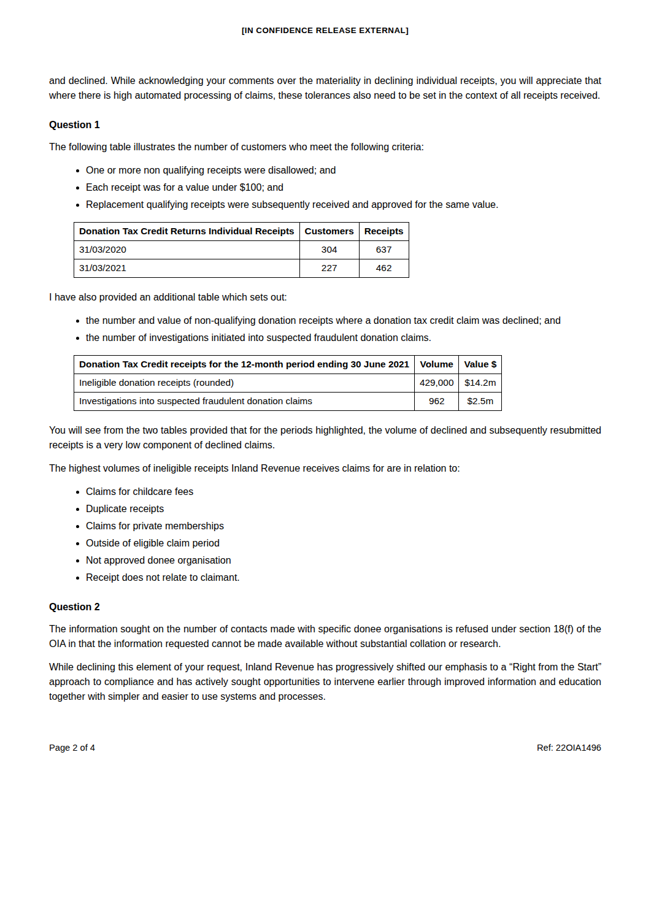[IN CONFIDENCE RELEASE EXTERNAL]
and declined. While acknowledging your comments over the materiality in declining individual receipts, you will appreciate that where there is high automated processing of claims, these tolerances also need to be set in the context of all receipts received.
Question 1
The following table illustrates the number of customers who meet the following criteria:
One or more non qualifying receipts were disallowed; and
Each receipt was for a value under $100; and
Replacement qualifying receipts were subsequently received and approved for the same value.
| Donation Tax Credit Returns Individual Receipts | Customers | Receipts |
| --- | --- | --- |
| 31/03/2020 | 304 | 637 |
| 31/03/2021 | 227 | 462 |
I have also provided an additional table which sets out:
the number and value of non-qualifying donation receipts where a donation tax credit claim was declined; and
the number of investigations initiated into suspected fraudulent donation claims.
| Donation Tax Credit receipts for the 12-month period ending 30 June 2021 | Volume | Value $ |
| --- | --- | --- |
| Ineligible donation receipts (rounded) | 429,000 | $14.2m |
| Investigations into suspected fraudulent donation claims | 962 | $2.5m |
You will see from the two tables provided that for the periods highlighted, the volume of declined and subsequently resubmitted receipts is a very low component of declined claims.
The highest volumes of ineligible receipts Inland Revenue receives claims for are in relation to:
Claims for childcare fees
Duplicate receipts
Claims for private memberships
Outside of eligible claim period
Not approved donee organisation
Receipt does not relate to claimant.
Question 2
The information sought on the number of contacts made with specific donee organisations is refused under section 18(f) of the OIA in that the information requested cannot be made available without substantial collation or research.
While declining this element of your request, Inland Revenue has progressively shifted our emphasis to a “Right from the Start” approach to compliance and has actively sought opportunities to intervene earlier through improved information and education together with simpler and easier to use systems and processes.
Page 2 of 4 Ref: 22OIA1496